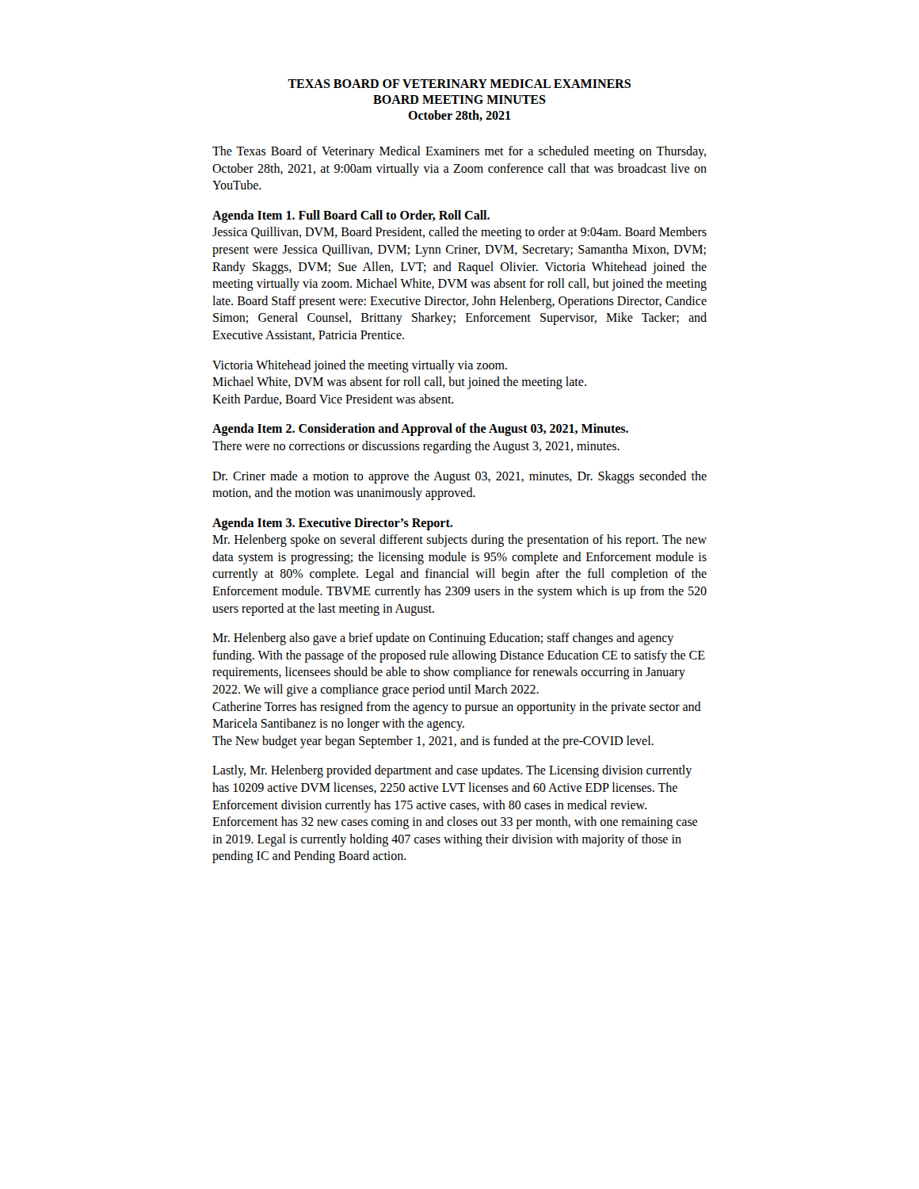TEXAS BOARD OF VETERINARY MEDICAL EXAMINERS BOARD MEETING MINUTES October 28th, 2021
The Texas Board of Veterinary Medical Examiners met for a scheduled meeting on Thursday, October 28th, 2021, at 9:00am virtually via a Zoom conference call that was broadcast live on YouTube.
Agenda Item 1. Full Board Call to Order, Roll Call.
Jessica Quillivan, DVM, Board President, called the meeting to order at 9:04am. Board Members present were Jessica Quillivan, DVM; Lynn Criner, DVM, Secretary; Samantha Mixon, DVM; Randy Skaggs, DVM; Sue Allen, LVT; and Raquel Olivier. Victoria Whitehead joined the meeting virtually via zoom. Michael White, DVM was absent for roll call, but joined the meeting late. Board Staff present were: Executive Director, John Helenberg, Operations Director, Candice Simon; General Counsel, Brittany Sharkey; Enforcement Supervisor, Mike Tacker; and Executive Assistant, Patricia Prentice.
Victoria Whitehead joined the meeting virtually via zoom.
Michael White, DVM was absent for roll call, but joined the meeting late.
Keith Pardue, Board Vice President was absent.
Agenda Item 2. Consideration and Approval of the August 03, 2021, Minutes.
There were no corrections or discussions regarding the August 3, 2021, minutes.
Dr. Criner made a motion to approve the August 03, 2021, minutes, Dr. Skaggs seconded the motion, and the motion was unanimously approved.
Agenda Item 3. Executive Director’s Report.
Mr. Helenberg spoke on several different subjects during the presentation of his report. The new data system is progressing; the licensing module is 95% complete and Enforcement module is currently at 80% complete. Legal and financial will begin after the full completion of the Enforcement module. TBVME currently has 2309 users in the system which is up from the 520 users reported at the last meeting in August.
Mr. Helenberg also gave a brief update on Continuing Education; staff changes and agency funding. With the passage of the proposed rule allowing Distance Education CE to satisfy the CE requirements, licensees should be able to show compliance for renewals occurring in January 2022. We will give a compliance grace period until March 2022.
Catherine Torres has resigned from the agency to pursue an opportunity in the private sector and Maricela Santibanez is no longer with the agency.
The New budget year began September 1, 2021, and is funded at the pre-COVID level.
Lastly, Mr. Helenberg provided department and case updates. The Licensing division currently has 10209 active DVM licenses, 2250 active LVT licenses and 60 Active EDP licenses. The Enforcement division currently has 175 active cases, with 80 cases in medical review.
Enforcement has 32 new cases coming in and closes out 33 per month, with one remaining case in 2019. Legal is currently holding 407 cases withing their division with majority of those in pending IC and Pending Board action.